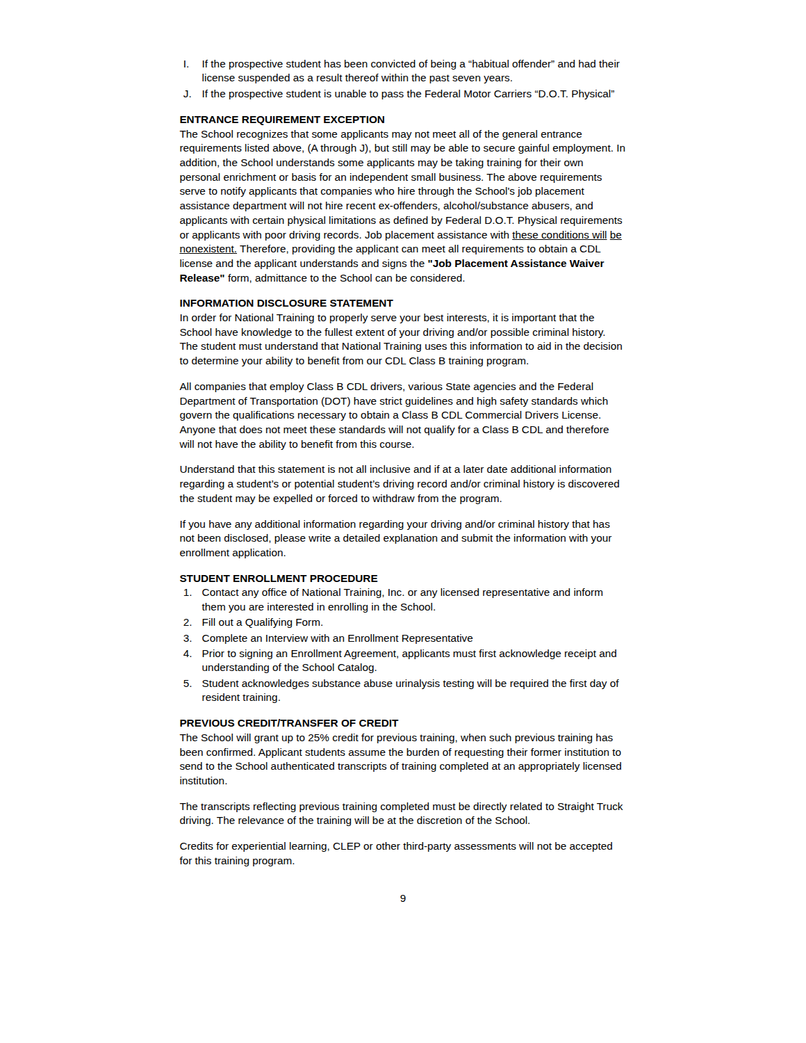I. If the prospective student has been convicted of being a “habitual offender” and had their license suspended as a result thereof within the past seven years.
J. If the prospective student is unable to pass the Federal Motor Carriers “D.O.T. Physical”
Entrance Requirement Exception
The School recognizes that some applicants may not meet all of the general entrance requirements listed above, (A through J), but still may be able to secure gainful employment. In addition, the School understands some applicants may be taking training for their own personal enrichment or basis for an independent small business. The above requirements serve to notify applicants that companies who hire through the School's job placement assistance department will not hire recent ex-offenders, alcohol/substance abusers, and applicants with certain physical limitations as defined by Federal D.O.T. Physical requirements or applicants with poor driving records. Job placement assistance with these conditions will be nonexistent. Therefore, providing the applicant can meet all requirements to obtain a CDL license and the applicant understands and signs the "Job Placement Assistance Waiver Release" form, admittance to the School can be considered.
Information Disclosure Statement
In order for National Training to properly serve your best interests, it is important that the School have knowledge to the fullest extent of your driving and/or possible criminal history. The student must understand that National Training uses this information to aid in the decision to determine your ability to benefit from our CDL Class B training program.
All companies that employ Class B CDL drivers, various State agencies and the Federal Department of Transportation (DOT) have strict guidelines and high safety standards which govern the qualifications necessary to obtain a Class B CDL Commercial Drivers License. Anyone that does not meet these standards will not qualify for a Class B CDL and therefore will not have the ability to benefit from this course.
Understand that this statement is not all inclusive and if at a later date additional information regarding a student’s or potential student’s driving record and/or criminal history is discovered the student may be expelled or forced to withdraw from the program.
If you have any additional information regarding your driving and/or criminal history that has not been disclosed, please write a detailed explanation and submit the information with your enrollment application.
Student Enrollment Procedure
1. Contact any office of National Training, Inc. or any licensed representative and inform them you are interested in enrolling in the School.
2. Fill out a Qualifying Form.
3. Complete an Interview with an Enrollment Representative
4. Prior to signing an Enrollment Agreement, applicants must first acknowledge receipt and understanding of the School Catalog.
5. Student acknowledges substance abuse urinalysis testing will be required the first day of resident training.
Previous Credit/Transfer of Credit
The School will grant up to 25% credit for previous training, when such previous training has been confirmed. Applicant students assume the burden of requesting their former institution to send to the School authenticated transcripts of training completed at an appropriately licensed institution.
The transcripts reflecting previous training completed must be directly related to Straight Truck driving. The relevance of the training will be at the discretion of the School.
Credits for experiential learning, CLEP or other third-party assessments will not be accepted for this training program.
9